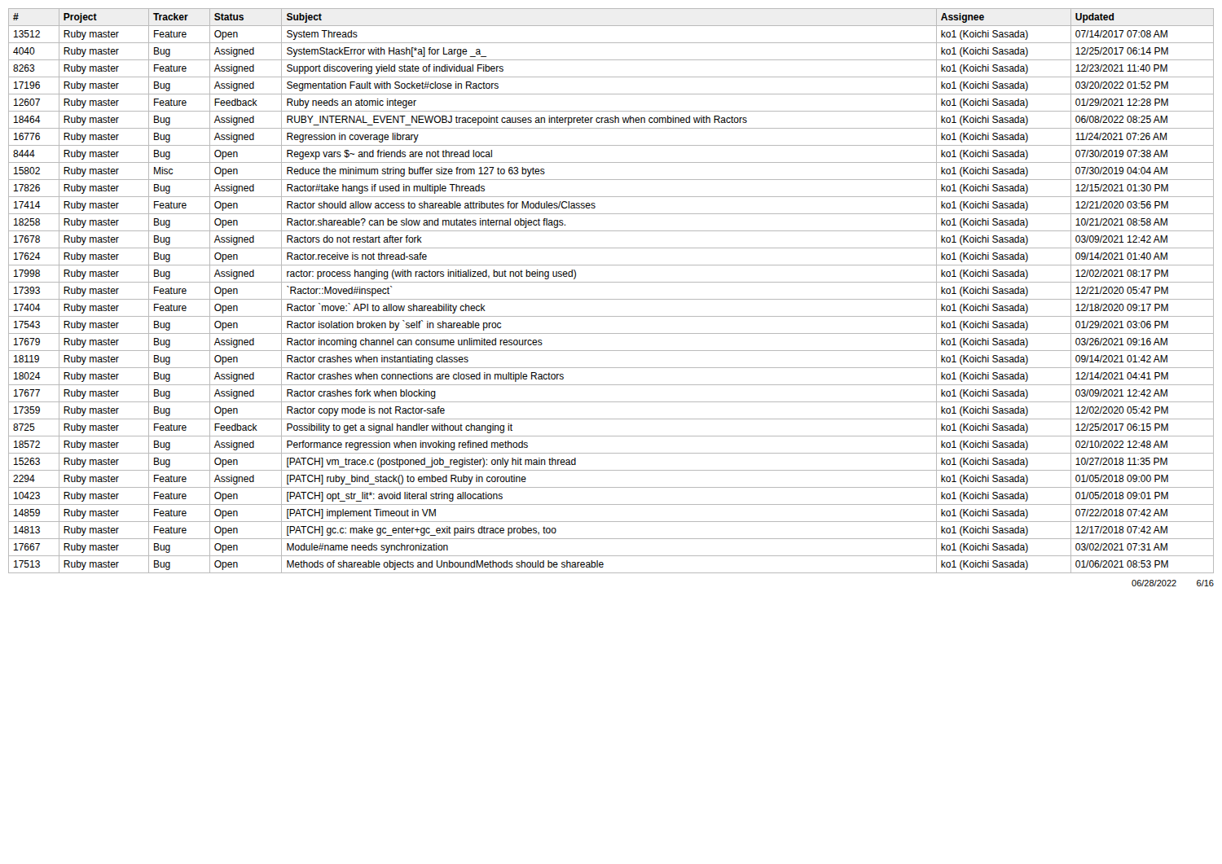| # | Project | Tracker | Status | Subject | Assignee | Updated |
| --- | --- | --- | --- | --- | --- | --- |
| 13512 | Ruby master | Feature | Open | System Threads | ko1 (Koichi Sasada) | 07/14/2017 07:08 AM |
| 4040 | Ruby master | Bug | Assigned | SystemStackError with Hash[*a] for Large _a_ | ko1 (Koichi Sasada) | 12/25/2017 06:14 PM |
| 8263 | Ruby master | Feature | Assigned | Support discovering yield state of individual Fibers | ko1 (Koichi Sasada) | 12/23/2021 11:40 PM |
| 17196 | Ruby master | Bug | Assigned | Segmentation Fault with Socket#close in Ractors | ko1 (Koichi Sasada) | 03/20/2022 01:52 PM |
| 12607 | Ruby master | Feature | Feedback | Ruby needs an atomic integer | ko1 (Koichi Sasada) | 01/29/2021 12:28 PM |
| 18464 | Ruby master | Bug | Assigned | RUBY_INTERNAL_EVENT_NEWOBJ tracepoint causes an interpreter crash when combined with Ractors | ko1 (Koichi Sasada) | 06/08/2022 08:25 AM |
| 16776 | Ruby master | Bug | Assigned | Regression in coverage library | ko1 (Koichi Sasada) | 11/24/2021 07:26 AM |
| 8444 | Ruby master | Bug | Open | Regexp vars $~ and friends are not thread local | ko1 (Koichi Sasada) | 07/30/2019 07:38 AM |
| 15802 | Ruby master | Misc | Open | Reduce the minimum string buffer size from 127 to 63 bytes | ko1 (Koichi Sasada) | 07/30/2019 04:04 AM |
| 17826 | Ruby master | Bug | Assigned | Ractor#take hangs if used in multiple Threads | ko1 (Koichi Sasada) | 12/15/2021 01:30 PM |
| 17414 | Ruby master | Feature | Open | Ractor should allow access to shareable attributes for Modules/Classes | ko1 (Koichi Sasada) | 12/21/2020 03:56 PM |
| 18258 | Ruby master | Bug | Open | Ractor.shareable? can be slow and mutates internal object flags. | ko1 (Koichi Sasada) | 10/21/2021 08:58 AM |
| 17678 | Ruby master | Bug | Assigned | Ractors do not restart after fork | ko1 (Koichi Sasada) | 03/09/2021 12:42 AM |
| 17624 | Ruby master | Bug | Open | Ractor.receive is not thread-safe | ko1 (Koichi Sasada) | 09/14/2021 01:40 AM |
| 17998 | Ruby master | Bug | Assigned | ractor: process hanging (with ractors initialized, but not being used) | ko1 (Koichi Sasada) | 12/02/2021 08:17 PM |
| 17393 | Ruby master | Feature | Open | `Ractor::Moved#inspect` | ko1 (Koichi Sasada) | 12/21/2020 05:47 PM |
| 17404 | Ruby master | Feature | Open | Ractor `move:` API to allow shareability check | ko1 (Koichi Sasada) | 12/18/2020 09:17 PM |
| 17543 | Ruby master | Bug | Open | Ractor isolation broken by `self` in shareable proc | ko1 (Koichi Sasada) | 01/29/2021 03:06 PM |
| 17679 | Ruby master | Bug | Assigned | Ractor incoming channel can consume unlimited resources | ko1 (Koichi Sasada) | 03/26/2021 09:16 AM |
| 18119 | Ruby master | Bug | Open | Ractor crashes when instantiating classes | ko1 (Koichi Sasada) | 09/14/2021 01:42 AM |
| 18024 | Ruby master | Bug | Assigned | Ractor crashes when connections are closed in multiple Ractors | ko1 (Koichi Sasada) | 12/14/2021 04:41 PM |
| 17677 | Ruby master | Bug | Assigned | Ractor crashes fork when blocking | ko1 (Koichi Sasada) | 03/09/2021 12:42 AM |
| 17359 | Ruby master | Bug | Open | Ractor copy mode is not Ractor-safe | ko1 (Koichi Sasada) | 12/02/2020 05:42 PM |
| 8725 | Ruby master | Feature | Feedback | Possibility to get a signal handler without changing it | ko1 (Koichi Sasada) | 12/25/2017 06:15 PM |
| 18572 | Ruby master | Bug | Assigned | Performance regression when invoking refined methods | ko1 (Koichi Sasada) | 02/10/2022 12:48 AM |
| 15263 | Ruby master | Bug | Open | [PATCH] vm_trace.c (postponed_job_register): only hit main thread | ko1 (Koichi Sasada) | 10/27/2018 11:35 PM |
| 2294 | Ruby master | Feature | Assigned | [PATCH] ruby_bind_stack() to embed Ruby in coroutine | ko1 (Koichi Sasada) | 01/05/2018 09:00 PM |
| 10423 | Ruby master | Feature | Open | [PATCH] opt_str_lit*: avoid literal string allocations | ko1 (Koichi Sasada) | 01/05/2018 09:01 PM |
| 14859 | Ruby master | Feature | Open | [PATCH] implement Timeout in VM | ko1 (Koichi Sasada) | 07/22/2018 07:42 AM |
| 14813 | Ruby master | Feature | Open | [PATCH] gc.c: make gc_enter+gc_exit pairs dtrace probes, too | ko1 (Koichi Sasada) | 12/17/2018 07:42 AM |
| 17667 | Ruby master | Bug | Open | Module#name needs synchronization | ko1 (Koichi Sasada) | 03/02/2021 07:31 AM |
| 17513 | Ruby master | Bug | Open | Methods of shareable objects and UnboundMethods should be shareable | ko1 (Koichi Sasada) | 01/06/2021 08:53 PM |
06/28/2022 6/16